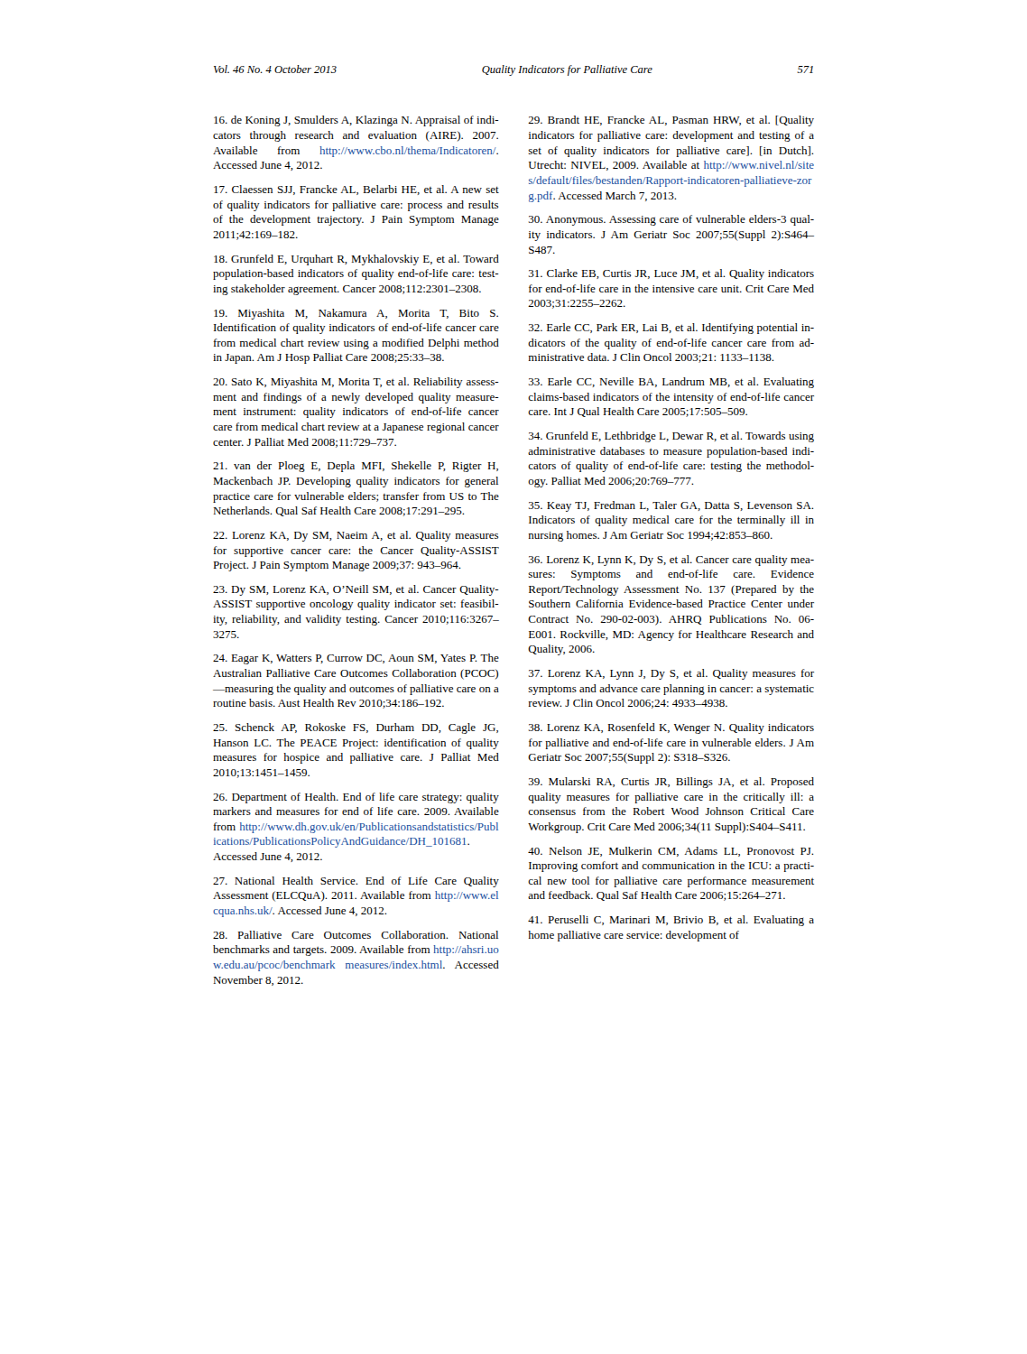Vol. 46 No. 4 October 2013 Quality Indicators for Palliative Care 571
16. de Koning J, Smulders A, Klazinga N. Appraisal of indicators through research and evaluation (AIRE). 2007. Available from http://www.cbo.nl/thema/Indicatoren/. Accessed June 4, 2012.
17. Claessen SJJ, Francke AL, Belarbi HE, et al. A new set of quality indicators for palliative care: process and results of the development trajectory. J Pain Symptom Manage 2011;42:169–182.
18. Grunfeld E, Urquhart R, Mykhalovskiy E, et al. Toward population-based indicators of quality end-of-life care: testing stakeholder agreement. Cancer 2008;112:2301–2308.
19. Miyashita M, Nakamura A, Morita T, Bito S. Identification of quality indicators of end-of-life cancer care from medical chart review using a modified Delphi method in Japan. Am J Hosp Palliat Care 2008;25:33–38.
20. Sato K, Miyashita M, Morita T, et al. Reliability assessment and findings of a newly developed quality measurement instrument: quality indicators of end-of-life cancer care from medical chart review at a Japanese regional cancer center. J Palliat Med 2008;11:729–737.
21. van der Ploeg E, Depla MFI, Shekelle P, Rigter H, Mackenbach JP. Developing quality indicators for general practice care for vulnerable elders; transfer from US to The Netherlands. Qual Saf Health Care 2008;17:291–295.
22. Lorenz KA, Dy SM, Naeim A, et al. Quality measures for supportive cancer care: the Cancer Quality-ASSIST Project. J Pain Symptom Manage 2009;37: 943–964.
23. Dy SM, Lorenz KA, O’Neill SM, et al. Cancer Quality-ASSIST supportive oncology quality indicator set: feasibility, reliability, and validity testing. Cancer 2010;116:3267–3275.
24. Eagar K, Watters P, Currow DC, Aoun SM, Yates P. The Australian Palliative Care Outcomes Collaboration (PCOC)—measuring the quality and outcomes of palliative care on a routine basis. Aust Health Rev 2010;34:186–192.
25. Schenck AP, Rokoske FS, Durham DD, Cagle JG, Hanson LC. The PEACE Project: identification of quality measures for hospice and palliative care. J Palliat Med 2010;13:1451–1459.
26. Department of Health. End of life care strategy: quality markers and measures for end of life care. 2009. Available from http://www.dh.gov.uk/en/Publicationsandstatistics/Publications/PublicationsPolicyAndGuidance/DH_101681. Accessed June 4, 2012.
27. National Health Service. End of Life Care Quality Assessment (ELCQuA). 2011. Available from http://www.elcqua.nhs.uk/. Accessed June 4, 2012.
28. Palliative Care Outcomes Collaboration. National benchmarks and targets. 2009. Available from http://ahsri.uow.edu.au/pcoc/benchmark measures/index.html. Accessed November 8, 2012.
29. Brandt HE, Francke AL, Pasman HRW, et al. [Quality indicators for palliative care: development and testing of a set of quality indicators for palliative care]. [in Dutch]. Utrecht: NIVEL, 2009. Available at http://www.nivel.nl/sites/default/files/bestanden/Rapport-indicatoren-palliatieve-zorg.pdf. Accessed March 7, 2013.
30. Anonymous. Assessing care of vulnerable elders-3 quality indicators. J Am Geriatr Soc 2007;55(Suppl 2):S464–S487.
31. Clarke EB, Curtis JR, Luce JM, et al. Quality indicators for end-of-life care in the intensive care unit. Crit Care Med 2003;31:2255–2262.
32. Earle CC, Park ER, Lai B, et al. Identifying potential indicators of the quality of end-of-life cancer care from administrative data. J Clin Oncol 2003;21: 1133–1138.
33. Earle CC, Neville BA, Landrum MB, et al. Evaluating claims-based indicators of the intensity of end-of-life cancer care. Int J Qual Health Care 2005;17:505–509.
34. Grunfeld E, Lethbridge L, Dewar R, et al. Towards using administrative databases to measure population-based indicators of quality of end-of-life care: testing the methodology. Palliat Med 2006;20:769–777.
35. Keay TJ, Fredman L, Taler GA, Datta S, Levenson SA. Indicators of quality medical care for the terminally ill in nursing homes. J Am Geriatr Soc 1994;42:853–860.
36. Lorenz K, Lynn K, Dy S, et al. Cancer care quality measures: Symptoms and end-of-life care. Evidence Report/Technology Assessment No. 137 (Prepared by the Southern California Evidence-based Practice Center under Contract No. 290-02-003). AHRQ Publications No. 06-E001. Rockville, MD: Agency for Healthcare Research and Quality, 2006.
37. Lorenz KA, Lynn J, Dy S, et al. Quality measures for symptoms and advance care planning in cancer: a systematic review. J Clin Oncol 2006;24: 4933–4938.
38. Lorenz KA, Rosenfeld K, Wenger N. Quality indicators for palliative and end-of-life care in vulnerable elders. J Am Geriatr Soc 2007;55(Suppl 2): S318–S326.
39. Mularski RA, Curtis JR, Billings JA, et al. Proposed quality measures for palliative care in the critically ill: a consensus from the Robert Wood Johnson Critical Care Workgroup. Crit Care Med 2006;34(11 Suppl):S404–S411.
40. Nelson JE, Mulkerin CM, Adams LL, Pronovost PJ. Improving comfort and communication in the ICU: a practical new tool for palliative care performance measurement and feedback. Qual Saf Health Care 2006;15:264–271.
41. Peruselli C, Marinari M, Brivio B, et al. Evaluating a home palliative care service: development of